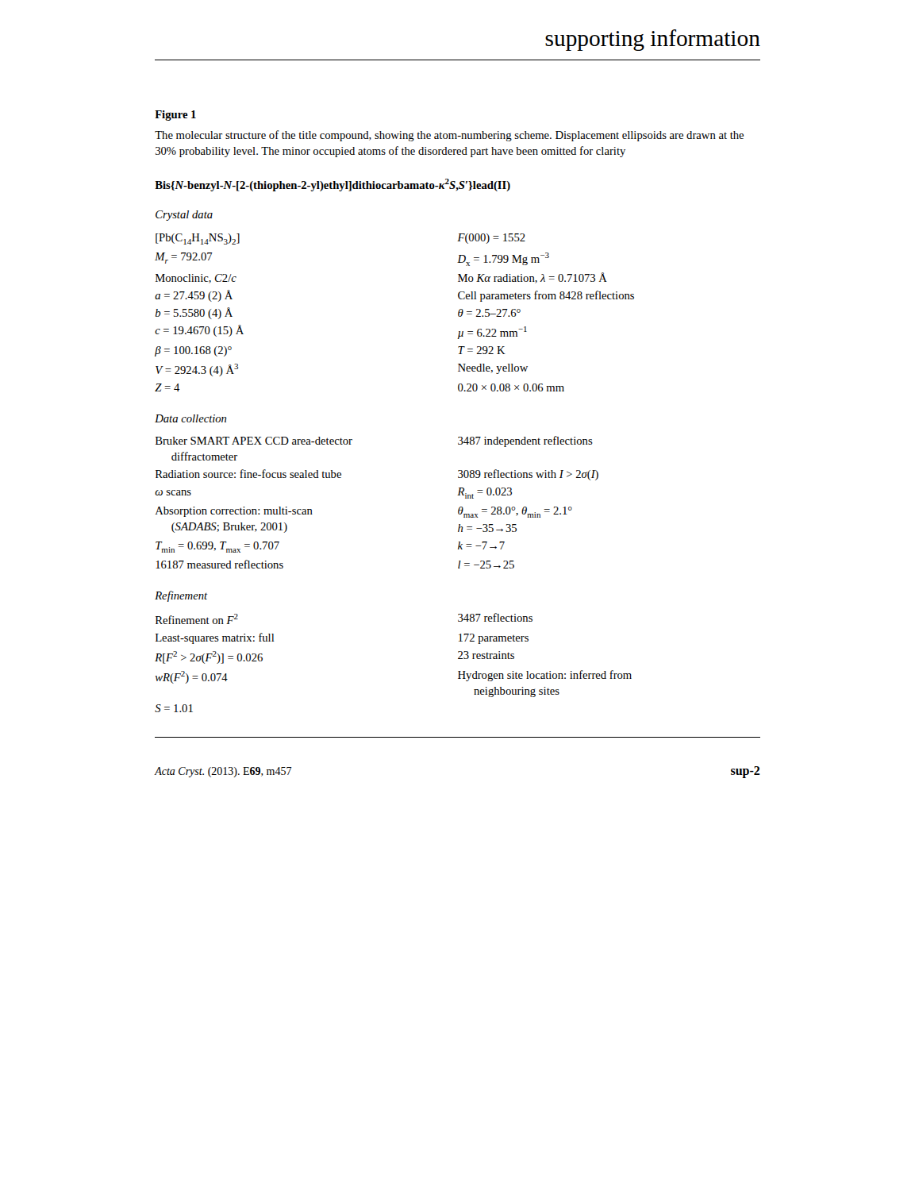supporting information
Figure 1
The molecular structure of the title compound, showing the atom-numbering scheme. Displacement ellipsoids are drawn at the 30% probability level. The minor occupied atoms of the disordered part have been omitted for clarity
Bis{N-benzyl-N-[2-(thiophen-2-yl)ethyl]dithiocarbamato-κ2S,S′}lead(II)
Crystal data
| [Pb(C 14 H 14 NS 3 ) 2 ] | F (000) = 1552 |
| M r = 792.07 | D x = 1.799 Mg m −3 |
| Monoclinic, C 2/ c | Mo Kα radiation, λ = 0.71073 Å |
| a = 27.459 (2) Å | Cell parameters from 8428 reflections |
| b = 5.5580 (4) Å | θ = 2.5–27.6° |
| c = 19.4670 (15) Å | µ = 6.22 mm −1 |
| β = 100.168 (2)° | T = 292 K |
| V = 2924.3 (4) Å 3 | Needle, yellow |
| Z = 4 | 0.20 × 0.08 × 0.06 mm |
Data collection
| Bruker SMART APEX CCD area-detector diffractometer | 3487 independent reflections |
| Radiation source: fine-focus sealed tube | 3089 reflections with I > 2 σ ( I ) |
| ω scans | R int = 0.023 |
| Absorption correction: multi-scan ( SADABS ; Bruker, 2001) | θ max = 28.0°, θ min = 2.1° h = −35→35 |
| T min = 0.699, T max = 0.707 | k = −7→7 |
| 16187 measured reflections | l = −25→25 |
Refinement
| Refinement on F 2 | 3487 reflections |
| Least-squares matrix: full | 172 parameters |
| R [ F 2 > 2 σ ( F 2 )] = 0.026 | 23 restraints |
| wR ( F 2 ) = 0.074 | Hydrogen site location: inferred from neighbouring sites |
| S = 1.01 | |
Acta Cryst. (2013). E69, m457
sup-2